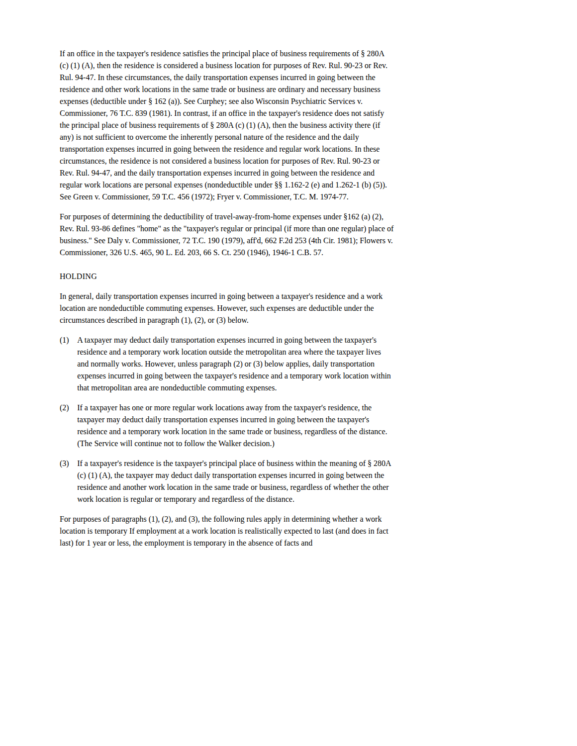If an office in the taxpayer's residence satisfies the principal place of business requirements of § 280A (c) (1) (A), then the residence is considered a business location for purposes of Rev. Rul. 90-23 or Rev. Rul. 94-47. In these circumstances, the daily transportation expenses incurred in going between the residence and other work locations in the same trade or business are ordinary and necessary business expenses (deductible under § 162 (a)). See Curphey; see also Wisconsin Psychiatric Services v. Commissioner, 76 T.C. 839 (1981). In contrast, if an office in the taxpayer's residence does not satisfy the principal place of business requirements of § 280A (c) (1) (A), then the business activity there (if any) is not sufficient to overcome the inherently personal nature of the residence and the daily transportation expenses incurred in going between the residence and regular work locations. In these circumstances, the residence is not considered a business location for purposes of Rev. Rul. 90-23 or Rev. Rul. 94-47, and the daily transportation expenses incurred in going between the residence and regular work locations are personal expenses (nondeductible under §§ 1.162-2 (e) and 1.262-1 (b) (5)). See Green v. Commissioner, 59 T.C. 456 (1972); Fryer v. Commissioner, T.C. M. 1974-77.
For purposes of determining the deductibility of travel-away-from-home expenses under §162 (a) (2), Rev. Rul. 93-86 defines "home" as the "taxpayer's regular or principal (if more than one regular) place of business." See Daly v. Commissioner, 72 T.C. 190 (1979), aff'd, 662 F.2d 253 (4th Cir. 1981); Flowers v. Commissioner, 326 U.S. 465, 90 L. Ed. 203, 66 S. Ct. 250 (1946), 1946-1 C.B. 57.
HOLDING
In general, daily transportation expenses incurred in going between a taxpayer's residence and a work location are nondeductible commuting expenses. However, such expenses are deductible under the circumstances described in paragraph (1), (2), or (3) below.
A taxpayer may deduct daily transportation expenses incurred in going between the taxpayer's residence and a temporary work location outside the metropolitan area where the taxpayer lives and normally works. However, unless paragraph (2) or (3) below applies, daily transportation expenses incurred in going between the taxpayer's residence and a temporary work location within that metropolitan area are nondeductible commuting expenses.
If a taxpayer has one or more regular work locations away from the taxpayer's residence, the taxpayer may deduct daily transportation expenses incurred in going between the taxpayer's residence and a temporary work location in the same trade or business, regardless of the distance. (The Service will continue not to follow the Walker decision.)
If a taxpayer's residence is the taxpayer's principal place of business within the meaning of § 280A (c) (1) (A), the taxpayer may deduct daily transportation expenses incurred in going between the residence and another work location in the same trade or business, regardless of whether the other work location is regular or temporary and regardless of the distance.
For purposes of paragraphs (1), (2), and (3), the following rules apply in determining whether a work location is temporary If employment at a work location is realistically expected to last (and does in fact last) for 1 year or less, the employment is temporary in the absence of facts and